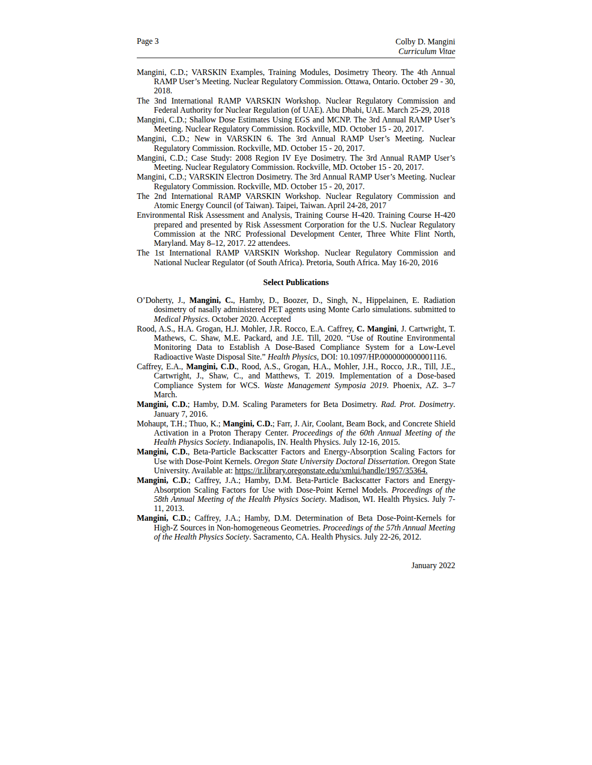Page 3
Colby D. Mangini Curriculum Vitae
Mangini, C.D.; VARSKIN Examples, Training Modules, Dosimetry Theory. The 4th Annual RAMP User’s Meeting. Nuclear Regulatory Commission. Ottawa, Ontario. October 29 - 30, 2018.
The 3nd International RAMP VARSKIN Workshop. Nuclear Regulatory Commission and Federal Authority for Nuclear Regulation (of UAE). Abu Dhabi, UAE. March 25-29, 2018
Mangini, C.D.; Shallow Dose Estimates Using EGS and MCNP. The 3rd Annual RAMP User’s Meeting. Nuclear Regulatory Commission. Rockville, MD. October 15 - 20, 2017.
Mangini, C.D.; New in VARSKIN 6. The 3rd Annual RAMP User’s Meeting. Nuclear Regulatory Commission. Rockville, MD. October 15 - 20, 2017.
Mangini, C.D.; Case Study: 2008 Region IV Eye Dosimetry. The 3rd Annual RAMP User’s Meeting. Nuclear Regulatory Commission. Rockville, MD. October 15 - 20, 2017.
Mangini, C.D.; VARSKIN Electron Dosimetry. The 3rd Annual RAMP User’s Meeting. Nuclear Regulatory Commission. Rockville, MD. October 15 - 20, 2017.
The 2nd International RAMP VARSKIN Workshop. Nuclear Regulatory Commission and Atomic Energy Council (of Taiwan). Taipei, Taiwan. April 24-28, 2017
Environmental Risk Assessment and Analysis, Training Course H-420. Training Course H-420 prepared and presented by Risk Assessment Corporation for the U.S. Nuclear Regulatory Commission at the NRC Professional Development Center, Three White Flint North, Maryland. May 8–12, 2017. 22 attendees.
The 1st International RAMP VARSKIN Workshop. Nuclear Regulatory Commission and National Nuclear Regulator (of South Africa). Pretoria, South Africa. May 16-20, 2016
Select Publications
O’Doherty, J., Mangini, C., Hamby, D., Boozer, D., Singh, N., Hippelainen, E. Radiation dosimetry of nasally administered PET agents using Monte Carlo simulations. submitted to Medical Physics. October 2020. Accepted
Rood, A.S., H.A. Grogan, H.J. Mohler, J.R. Rocco, E.A. Caffrey, C. Mangini, J. Cartwright, T. Mathews, C. Shaw, M.E. Packard, and J.E. Till, 2020. “Use of Routine Environmental Monitoring Data to Establish A Dose-Based Compliance System for a Low-Level Radioactive Waste Disposal Site.” Health Physics, DOI: 10.1097/HP.0000000000001116.
Caffrey, E.A., Mangini, C.D., Rood, A.S., Grogan, H.A., Mohler, J.H., Rocco, J.R., Till, J.E., Cartwright, J., Shaw, C., and Matthews, T. 2019. Implementation of a Dose-based Compliance System for WCS. Waste Management Symposia 2019. Phoenix, AZ. 3–7 March.
Mangini, C.D.; Hamby, D.M. Scaling Parameters for Beta Dosimetry. Rad. Prot. Dosimetry. January 7, 2016.
Mohaupt, T.H.; Thuo, K.; Mangini, C.D.; Farr, J. Air, Coolant, Beam Bock, and Concrete Shield Activation in a Proton Therapy Center. Proceedings of the 60th Annual Meeting of the Health Physics Society. Indianapolis, IN. Health Physics. July 12-16, 2015.
Mangini, C.D., Beta-Particle Backscatter Factors and Energy-Absorption Scaling Factors for Use with Dose-Point Kernels. Oregon State University Doctoral Dissertation. Oregon State University. Available at: https://ir.library.oregonstate.edu/xmlui/handle/1957/35364.
Mangini, C.D.; Caffrey, J.A.; Hamby, D.M. Beta-Particle Backscatter Factors and Energy-Absorption Scaling Factors for Use with Dose-Point Kernel Models. Proceedings of the 58th Annual Meeting of the Health Physics Society. Madison, WI. Health Physics. July 7-11, 2013.
Mangini, C.D.; Caffrey, J.A.; Hamby, D.M. Determination of Beta Dose-Point-Kernels for High-Z Sources in Non-homogeneous Geometries. Proceedings of the 57th Annual Meeting of the Health Physics Society. Sacramento, CA. Health Physics. July 22-26, 2012.
January 2022